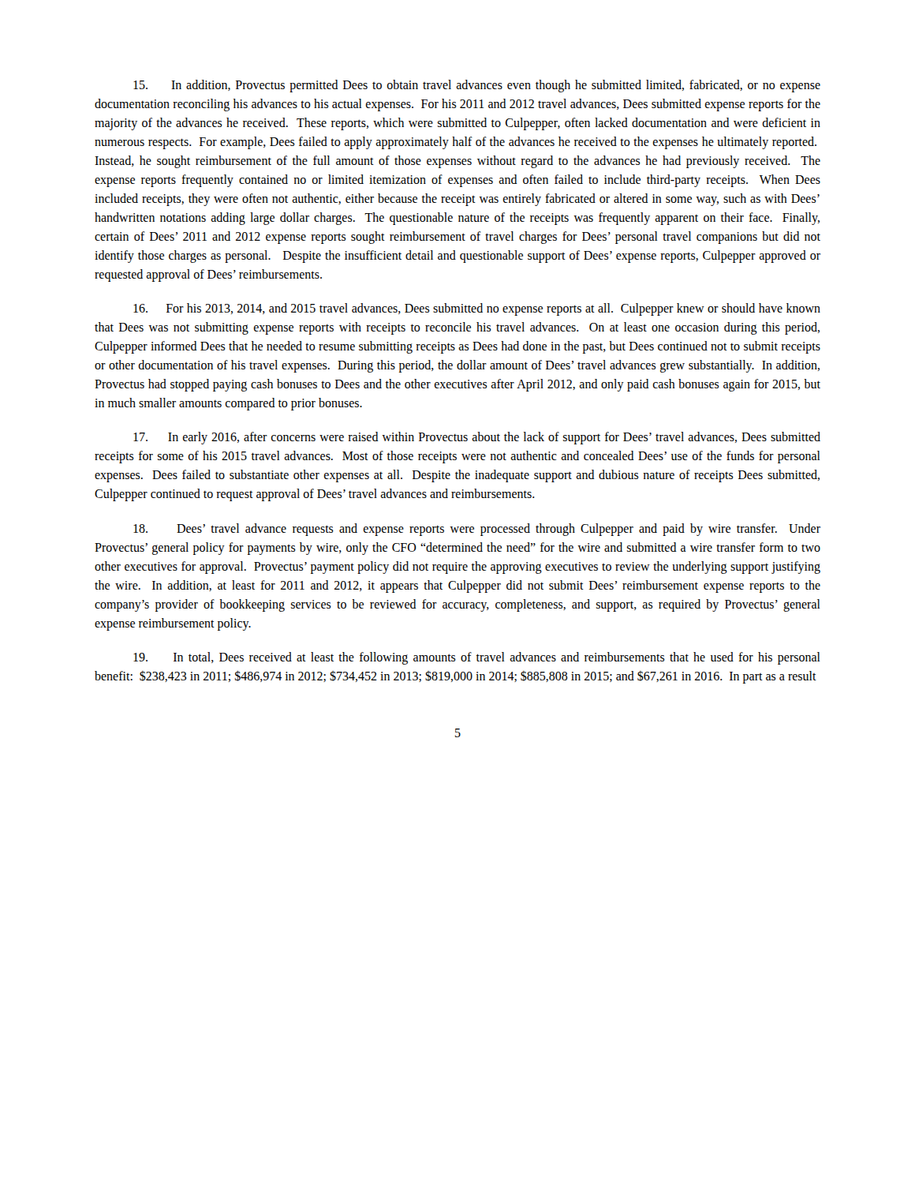15. In addition, Provectus permitted Dees to obtain travel advances even though he submitted limited, fabricated, or no expense documentation reconciling his advances to his actual expenses. For his 2011 and 2012 travel advances, Dees submitted expense reports for the majority of the advances he received. These reports, which were submitted to Culpepper, often lacked documentation and were deficient in numerous respects. For example, Dees failed to apply approximately half of the advances he received to the expenses he ultimately reported. Instead, he sought reimbursement of the full amount of those expenses without regard to the advances he had previously received. The expense reports frequently contained no or limited itemization of expenses and often failed to include third-party receipts. When Dees included receipts, they were often not authentic, either because the receipt was entirely fabricated or altered in some way, such as with Dees’ handwritten notations adding large dollar charges. The questionable nature of the receipts was frequently apparent on their face. Finally, certain of Dees’ 2011 and 2012 expense reports sought reimbursement of travel charges for Dees’ personal travel companions but did not identify those charges as personal. Despite the insufficient detail and questionable support of Dees’ expense reports, Culpepper approved or requested approval of Dees’ reimbursements.
16. For his 2013, 2014, and 2015 travel advances, Dees submitted no expense reports at all. Culpepper knew or should have known that Dees was not submitting expense reports with receipts to reconcile his travel advances. On at least one occasion during this period, Culpepper informed Dees that he needed to resume submitting receipts as Dees had done in the past, but Dees continued not to submit receipts or other documentation of his travel expenses. During this period, the dollar amount of Dees’ travel advances grew substantially. In addition, Provectus had stopped paying cash bonuses to Dees and the other executives after April 2012, and only paid cash bonuses again for 2015, but in much smaller amounts compared to prior bonuses.
17. In early 2016, after concerns were raised within Provectus about the lack of support for Dees’ travel advances, Dees submitted receipts for some of his 2015 travel advances. Most of those receipts were not authentic and concealed Dees’ use of the funds for personal expenses. Dees failed to substantiate other expenses at all. Despite the inadequate support and dubious nature of receipts Dees submitted, Culpepper continued to request approval of Dees’ travel advances and reimbursements.
18. Dees’ travel advance requests and expense reports were processed through Culpepper and paid by wire transfer. Under Provectus’ general policy for payments by wire, only the CFO “determined the need” for the wire and submitted a wire transfer form to two other executives for approval. Provectus’ payment policy did not require the approving executives to review the underlying support justifying the wire. In addition, at least for 2011 and 2012, it appears that Culpepper did not submit Dees’ reimbursement expense reports to the company’s provider of bookkeeping services to be reviewed for accuracy, completeness, and support, as required by Provectus’ general expense reimbursement policy.
19. In total, Dees received at least the following amounts of travel advances and reimbursements that he used for his personal benefit: $238,423 in 2011; $486,974 in 2012; $734,452 in 2013; $819,000 in 2014; $885,808 in 2015; and $67,261 in 2016. In part as a result
5